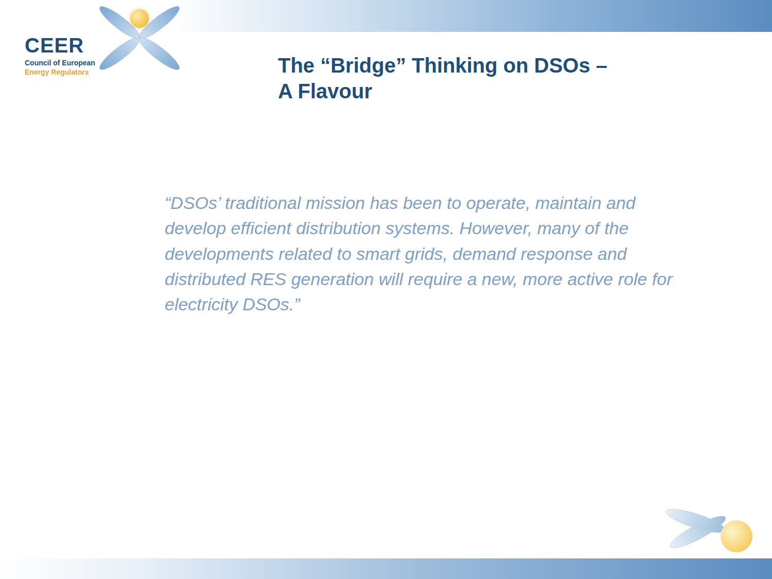CEER
Council of European
Energy Regulators
The “Bridge” Thinking on DSOs –
A Flavour
“DSOs’ traditional mission has been to operate, maintain and develop efficient distribution systems. However, many of the developments related to smart grids, demand response and distributed RES generation will require a new, more active role for electricity DSOs.”
7